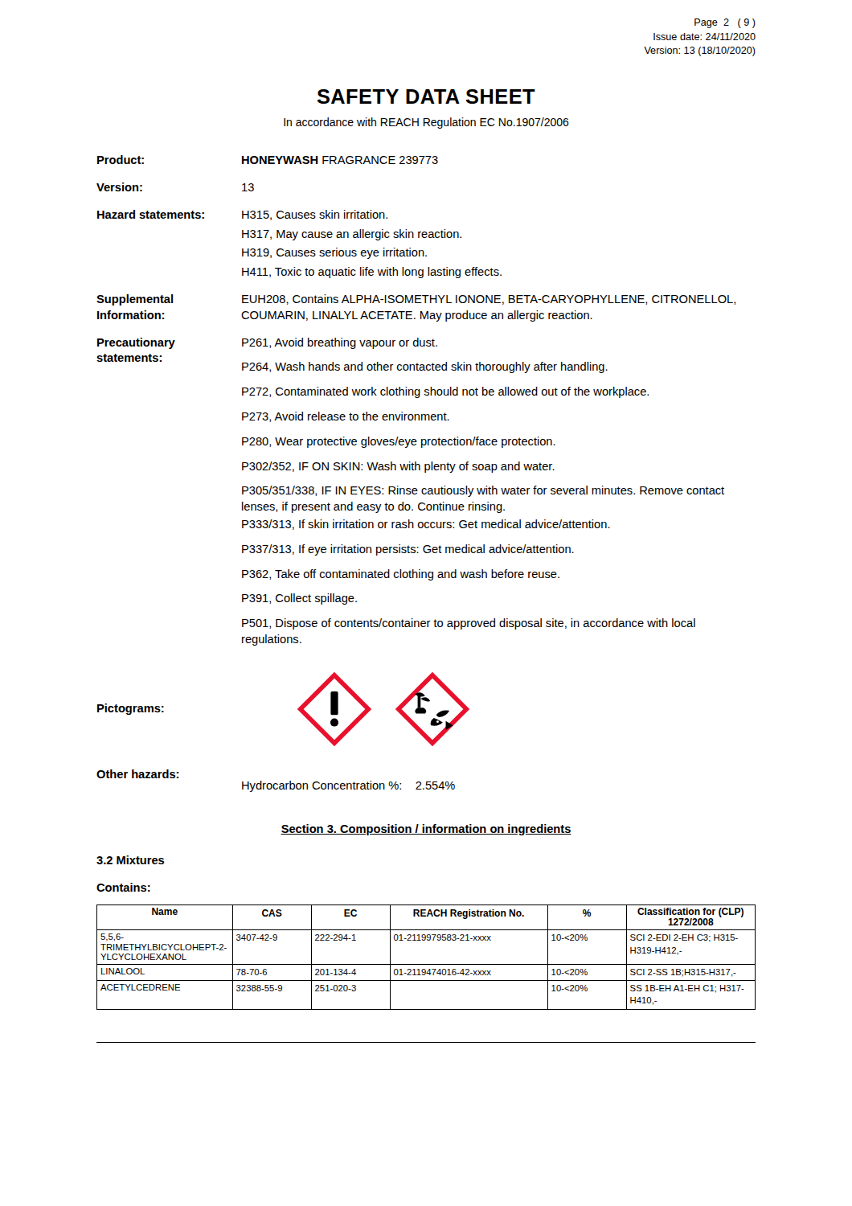Page 2 ( 9 )
Issue date: 24/11/2020
Version: 13 (18/10/2020)
SAFETY DATA SHEET
In accordance with REACH Regulation EC No.1907/2006
Product:
HONEYWASH FRAGRANCE 239773
Version:
13
Hazard statements:
H315, Causes skin irritation.
H317, May cause an allergic skin reaction.
H319, Causes serious eye irritation.
H411, Toxic to aquatic life with long lasting effects.
Supplemental
Information:
EUH208, Contains ALPHA-ISOMETHYL IONONE, BETA-CARYOPHYLLENE, CITRONELLOL, COUMARIN, LINALYL ACETATE. May produce an allergic reaction.
Precautionary
statements:
P261, Avoid breathing vapour or dust.
P264, Wash hands and other contacted skin thoroughly after handling.
P272, Contaminated work clothing should not be allowed out of the workplace.
P273, Avoid release to the environment.
P280, Wear protective gloves/eye protection/face protection.
P302/352, IF ON SKIN: Wash with plenty of soap and water.
P305/351/338, IF IN EYES: Rinse cautiously with water for several minutes. Remove contact lenses, if present and easy to do. Continue rinsing.
P333/313, If skin irritation or rash occurs: Get medical advice/attention.
P337/313, If eye irritation persists: Get medical advice/attention.
P362, Take off contaminated clothing and wash before reuse.
P391, Collect spillage.
P501, Dispose of contents/container to approved disposal site, in accordance with local regulations.
Pictograms:
Other hazards:
Hydrocarbon Concentration %: 2.554%
Section 3. Composition / information on ingredients
3.2 Mixtures
Contains:
| Name | CAS | EC | REACH Registration No. | % | Classification for (CLP) 1272/2008 |
| --- | --- | --- | --- | --- | --- |
| 5,5,6-TRIMETHYLBICYCLOHEPT-2-YLCYCLOHEXANOL | 3407-42-9 | 222-294-1 | 01-2119979583-21-xxxx | 10-<20% | SCI 2-EDI 2-EH C3; H315-H319-H412,- |
| LINALOOL | 78-70-6 | 201-134-4 | 01-2119474016-42-xxxx | 10-<20% | SCI 2-SS 1B;H315-H317,- |
| ACETYLCEDRENE | 32388-55-9 | 251-020-3 | | 10-<20% | SS 1B-EH A1-EH C1; H317-H410,- |